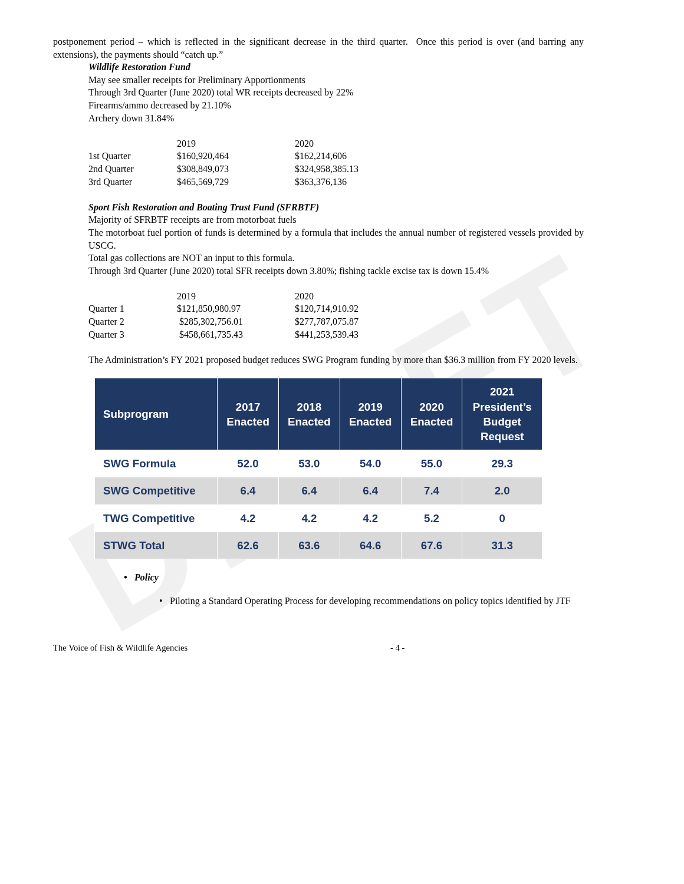DRAFT
postponement period – which is reflected in the significant decrease in the third quarter. Once this period is over (and barring any extensions), the payments should “catch up.”
Wildlife Restoration Fund
May see smaller receipts for Preliminary Apportionments
Through 3rd Quarter (June 2020) total WR receipts decreased by 22%
Firearms/ammo decreased by 21.10%
Archery down 31.84%
| | 2019 | 2020 |
| 1st Quarter | $160,920,464 | $162,214,606 |
| 2nd Quarter | $308,849,073 | $324,958,385.13 |
| 3rd Quarter | $465,569,729 | $363,376,136 |
Sport Fish Restoration and Boating Trust Fund (SFRBTF)
Majority of SFRBTF receipts are from motorboat fuels
The motorboat fuel portion of funds is determined by a formula that includes the annual number of registered vessels provided by USCG.
Total gas collections are NOT an input to this formula.
Through 3rd Quarter (June 2020) total SFR receipts down 3.80%; fishing tackle excise tax is down 15.4%
| | 2019 | 2020 |
| Quarter 1 | $121,850,980.97 | $120,714,910.92 |
| Quarter 2 | $285,302,756.01 | $277,787,075.87 |
| Quarter 3 | $458,661,735.43 | $441,253,539.43 |
The Administration’s FY 2021 proposed budget reduces SWG Program funding by more than $36.3 million from FY 2020 levels.
| Subprogram | 2017 Enacted | 2018 Enacted | 2019 Enacted | 2020 Enacted | 2021 President’s Budget Request |
| --- | --- | --- | --- | --- | --- |
| SWG Formula | 52.0 | 53.0 | 54.0 | 55.0 | 29.3 |
| SWG Competitive | 6.4 | 6.4 | 6.4 | 7.4 | 2.0 |
| TWG Competitive | 4.2 | 4.2 | 4.2 | 5.2 | 0 |
| STWG Total | 62.6 | 63.6 | 64.6 | 67.6 | 31.3 |
Policy
Piloting a Standard Operating Process for developing recommendations on policy topics identified by JTF
The Voice of Fish & Wildlife Agencies
- 4 -